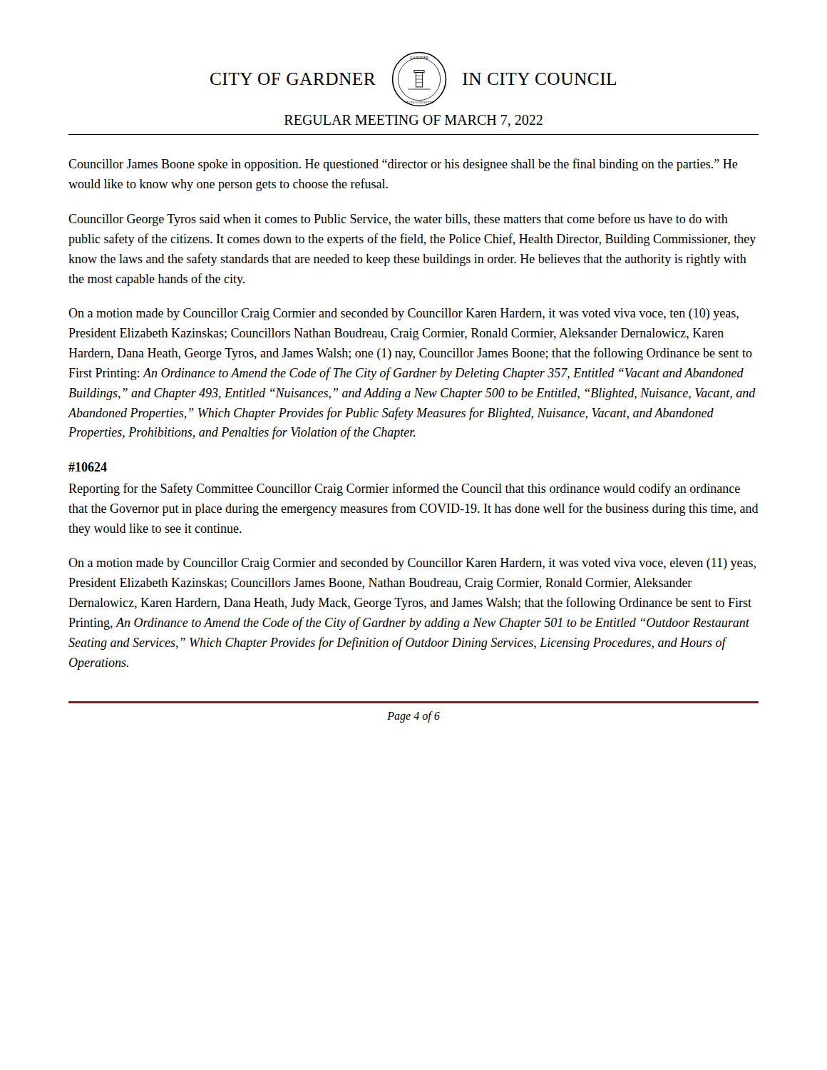CITY OF GARDNER
GARDNER MASSACHUSETTS
IN CITY COUNCIL
REGULAR MEETING OF MARCH 7, 2022
Councillor James Boone spoke in opposition. He questioned “director or his designee shall be the final binding on the parties.” He would like to know why one person gets to choose the refusal.
Councillor George Tyros said when it comes to Public Service, the water bills, these matters that come before us have to do with public safety of the citizens. It comes down to the experts of the field, the Police Chief, Health Director, Building Commissioner, they know the laws and the safety standards that are needed to keep these buildings in order. He believes that the authority is rightly with the most capable hands of the city.
On a motion made by Councillor Craig Cormier and seconded by Councillor Karen Hardern, it was voted viva voce, ten (10) yeas, President Elizabeth Kazinskas; Councillors Nathan Boudreau, Craig Cormier, Ronald Cormier, Aleksander Dernalowicz, Karen Hardern, Dana Heath, George Tyros, and James Walsh; one (1) nay, Councillor James Boone; that the following Ordinance be sent to First Printing: An Ordinance to Amend the Code of The City of Gardner by Deleting Chapter 357, Entitled “Vacant and Abandoned Buildings,” and Chapter 493, Entitled “Nuisances,” and Adding a New Chapter 500 to be Entitled, “Blighted, Nuisance, Vacant, and Abandoned Properties,” Which Chapter Provides for Public Safety Measures for Blighted, Nuisance, Vacant, and Abandoned Properties, Prohibitions, and Penalties for Violation of the Chapter.
#10624
Reporting for the Safety Committee Councillor Craig Cormier informed the Council that this ordinance would codify an ordinance that the Governor put in place during the emergency measures from COVID-19. It has done well for the business during this time, and they would like to see it continue.
On a motion made by Councillor Craig Cormier and seconded by Councillor Karen Hardern, it was voted viva voce, eleven (11) yeas, President Elizabeth Kazinskas; Councillors James Boone, Nathan Boudreau, Craig Cormier, Ronald Cormier, Aleksander Dernalowicz, Karen Hardern, Dana Heath, Judy Mack, George Tyros, and James Walsh; that the following Ordinance be sent to First Printing, An Ordinance to Amend the Code of the City of Gardner by adding a New Chapter 501 to be Entitled “Outdoor Restaurant Seating and Services,” Which Chapter Provides for Definition of Outdoor Dining Services, Licensing Procedures, and Hours of Operations.
Page 4 of 6